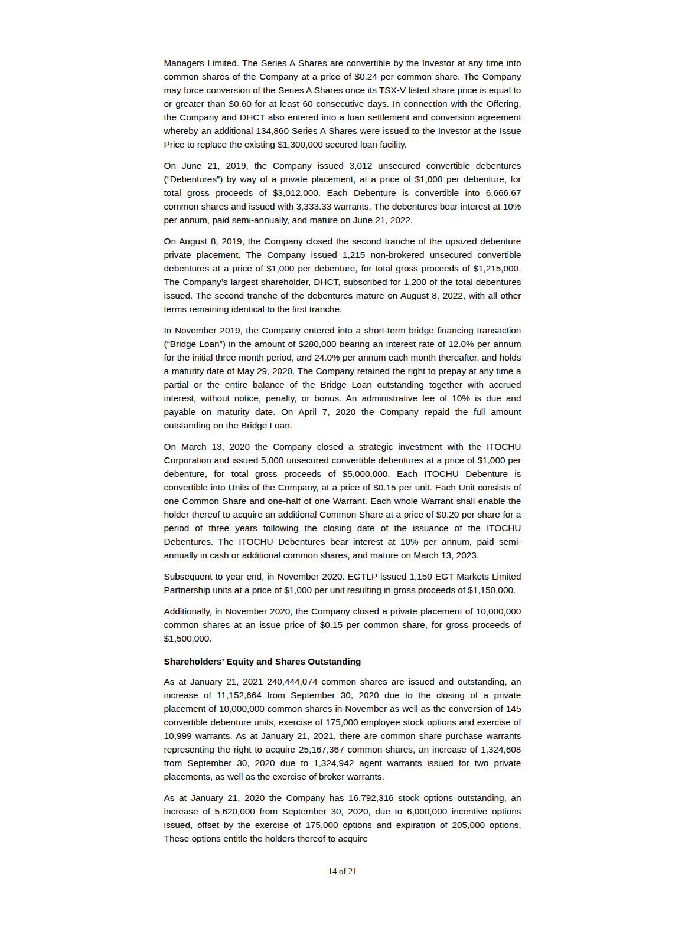Managers Limited. The Series A Shares are convertible by the Investor at any time into common shares of the Company at a price of $0.24 per common share. The Company may force conversion of the Series A Shares once its TSX-V listed share price is equal to or greater than $0.60 for at least 60 consecutive days. In connection with the Offering, the Company and DHCT also entered into a loan settlement and conversion agreement whereby an additional 134,860 Series A Shares were issued to the Investor at the Issue Price to replace the existing $1,300,000 secured loan facility.
On June 21, 2019, the Company issued 3,012 unsecured convertible debentures (“Debentures”) by way of a private placement, at a price of $1,000 per debenture, for total gross proceeds of $3,012,000. Each Debenture is convertible into 6,666.67 common shares and issued with 3,333.33 warrants. The debentures bear interest at 10% per annum, paid semi-annually, and mature on June 21, 2022.
On August 8, 2019, the Company closed the second tranche of the upsized debenture private placement. The Company issued 1,215 non-brokered unsecured convertible debentures at a price of $1,000 per debenture, for total gross proceeds of $1,215,000. The Company’s largest shareholder, DHCT, subscribed for 1,200 of the total debentures issued. The second tranche of the debentures mature on August 8, 2022, with all other terms remaining identical to the first tranche.
In November 2019, the Company entered into a short-term bridge financing transaction (“Bridge Loan”) in the amount of $280,000 bearing an interest rate of 12.0% per annum for the initial three month period, and 24.0% per annum each month thereafter, and holds a maturity date of May 29, 2020. The Company retained the right to prepay at any time a partial or the entire balance of the Bridge Loan outstanding together with accrued interest, without notice, penalty, or bonus. An administrative fee of 10% is due and payable on maturity date. On April 7, 2020 the Company repaid the full amount outstanding on the Bridge Loan.
On March 13, 2020 the Company closed a strategic investment with the ITOCHU Corporation and issued 5,000 unsecured convertible debentures at a price of $1,000 per debenture, for total gross proceeds of $5,000,000. Each ITOCHU Debenture is convertible into Units of the Company, at a price of $0.15 per unit. Each Unit consists of one Common Share and one-half of one Warrant. Each whole Warrant shall enable the holder thereof to acquire an additional Common Share at a price of $0.20 per share for a period of three years following the closing date of the issuance of the ITOCHU Debentures. The ITOCHU Debentures bear interest at 10% per annum, paid semi-annually in cash or additional common shares, and mature on March 13, 2023.
Subsequent to year end, in November 2020. EGTLP issued 1,150 EGT Markets Limited Partnership units at a price of $1,000 per unit resulting in gross proceeds of $1,150,000.
Additionally, in November 2020, the Company closed a private placement of 10,000,000 common shares at an issue price of $0.15 per common share, for gross proceeds of $1,500,000.
Shareholders’ Equity and Shares Outstanding
As at January 21, 2021 240,444,074 common shares are issued and outstanding, an increase of 11,152,664 from September 30, 2020 due to the closing of a private placement of 10,000,000 common shares in November as well as the conversion of 145 convertible debenture units, exercise of 175,000 employee stock options and exercise of 10,999 warrants. As at January 21, 2021, there are common share purchase warrants representing the right to acquire 25,167,367 common shares, an increase of 1,324,608 from September 30, 2020 due to 1,324,942 agent warrants issued for two private placements, as well as the exercise of broker warrants.
As at January 21, 2020 the Company has 16,792,316 stock options outstanding, an increase of 5,620,000 from September 30, 2020, due to 6,000,000 incentive options issued, offset by the exercise of 175,000 options and expiration of 205,000 options. These options entitle the holders thereof to acquire
14 of 21